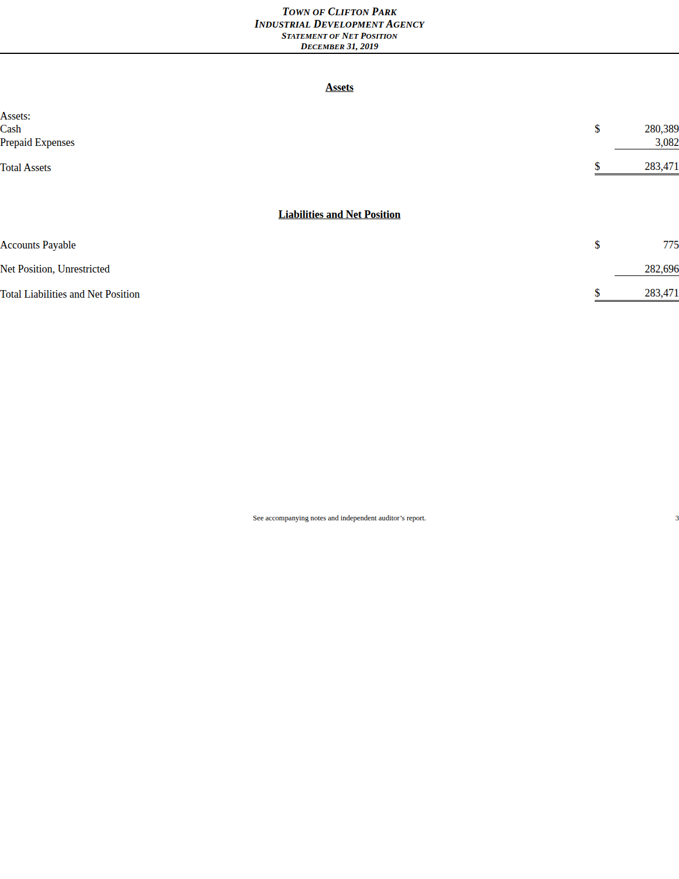TOWN OF CLIFTON PARK
INDUSTRIAL DEVELOPMENT AGENCY
STATEMENT OF NET POSITION
DECEMBER 31, 2019
Assets
| Assets: | | | |
| Cash | | $ | 280,389 |
| Prepaid Expenses | | | 3,082 |
| Total Assets | | $ | 283,471 |
Liabilities and Net Position
| Accounts Payable | | $ | 775 |
| Net Position, Unrestricted | | | 282,696 |
| Total Liabilities and Net Position | | $ | 283,471 |
See accompanying notes and independent auditor’s report. 3